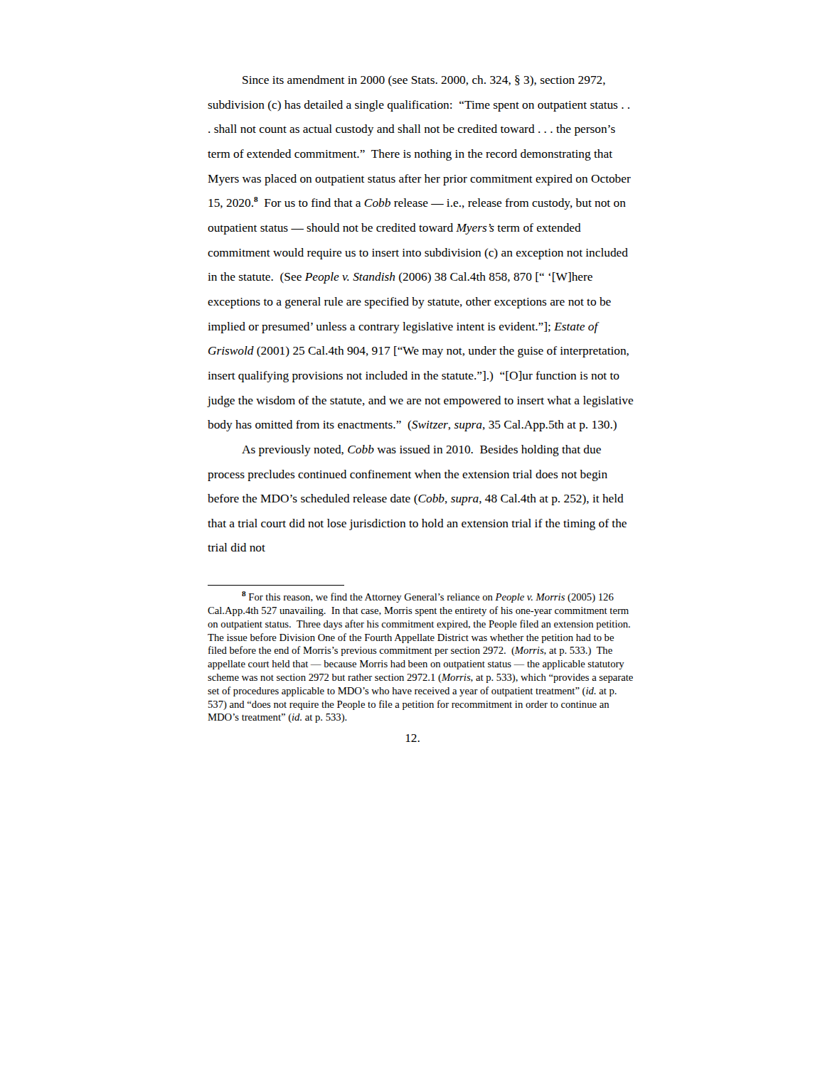Since its amendment in 2000 (see Stats. 2000, ch. 324, § 3), section 2972, subdivision (c) has detailed a single qualification: “Time spent on outpatient status . . . shall not count as actual custody and shall not be credited toward . . . the person’s term of extended commitment.” There is nothing in the record demonstrating that Myers was placed on outpatient status after her prior commitment expired on October 15, 2020.8 For us to find that a Cobb release — i.e., release from custody, but not on outpatient status — should not be credited toward Myers’s term of extended commitment would require us to insert into subdivision (c) an exception not included in the statute. (See People v. Standish (2006) 38 Cal.4th 858, 870 [“ ‘[W]here exceptions to a general rule are specified by statute, other exceptions are not to be implied or presumed’ unless a contrary legislative intent is evident.”]; Estate of Griswold (2001) 25 Cal.4th 904, 917 [“We may not, under the guise of interpretation, insert qualifying provisions not included in the statute.”].) “[O]ur function is not to judge the wisdom of the statute, and we are not empowered to insert what a legislative body has omitted from its enactments.” (Switzer, supra, 35 Cal.App.5th at p. 130.)
As previously noted, Cobb was issued in 2010. Besides holding that due process precludes continued confinement when the extension trial does not begin before the MDO’s scheduled release date (Cobb, supra, 48 Cal.4th at p. 252), it held that a trial court did not lose jurisdiction to hold an extension trial if the timing of the trial did not
8 For this reason, we find the Attorney General’s reliance on People v. Morris (2005) 126 Cal.App.4th 527 unavailing. In that case, Morris spent the entirety of his one-year commitment term on outpatient status. Three days after his commitment expired, the People filed an extension petition. The issue before Division One of the Fourth Appellate District was whether the petition had to be filed before the end of Morris’s previous commitment per section 2972. (Morris, at p. 533.) The appellate court held that — because Morris had been on outpatient status — the applicable statutory scheme was not section 2972 but rather section 2972.1 (Morris, at p. 533), which “provides a separate set of procedures applicable to MDO’s who have received a year of outpatient treatment” (id. at p. 537) and “does not require the People to file a petition for recommitment in order to continue an MDO’s treatment” (id. at p. 533).
12.